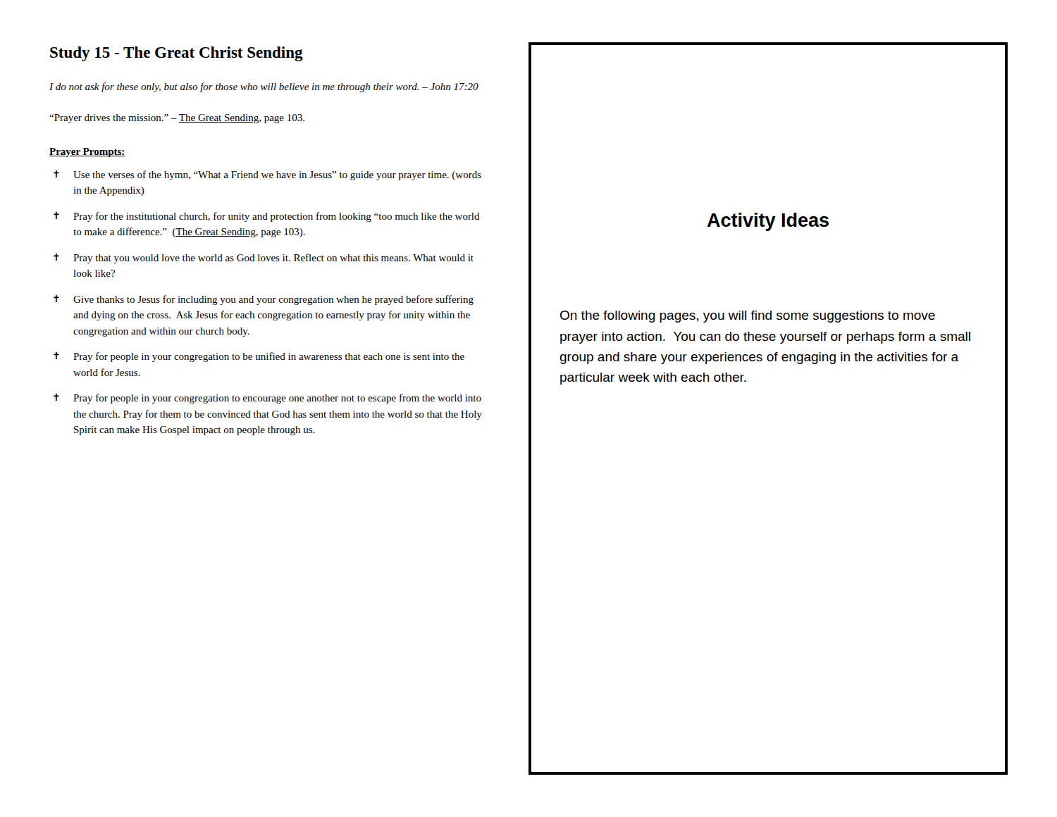Study 15 - The Great Christ Sending
I do not ask for these only, but also for those who will believe in me through their word. – John 17:20
“Prayer drives the mission.” – The Great Sending, page 103.
Prayer Prompts:
Use the verses of the hymn, “What a Friend we have in Jesus” to guide your prayer time. (words in the Appendix)
Pray for the institutional church, for unity and protection from looking “too much like the world to make a difference.” (The Great Sending, page 103).
Pray that you would love the world as God loves it. Reflect on what this means. What would it look like?
Give thanks to Jesus for including you and your congregation when he prayed before suffering and dying on the cross. Ask Jesus for each congregation to earnestly pray for unity within the congregation and within our church body.
Pray for people in your congregation to be unified in awareness that each one is sent into the world for Jesus.
Pray for people in your congregation to encourage one another not to escape from the world into the church. Pray for them to be convinced that God has sent them into the world so that the Holy Spirit can make His Gospel impact on people through us.
Activity Ideas
On the following pages, you will find some suggestions to move prayer into action. You can do these yourself or perhaps form a small group and share your experiences of engaging in the activities for a particular week with each other.